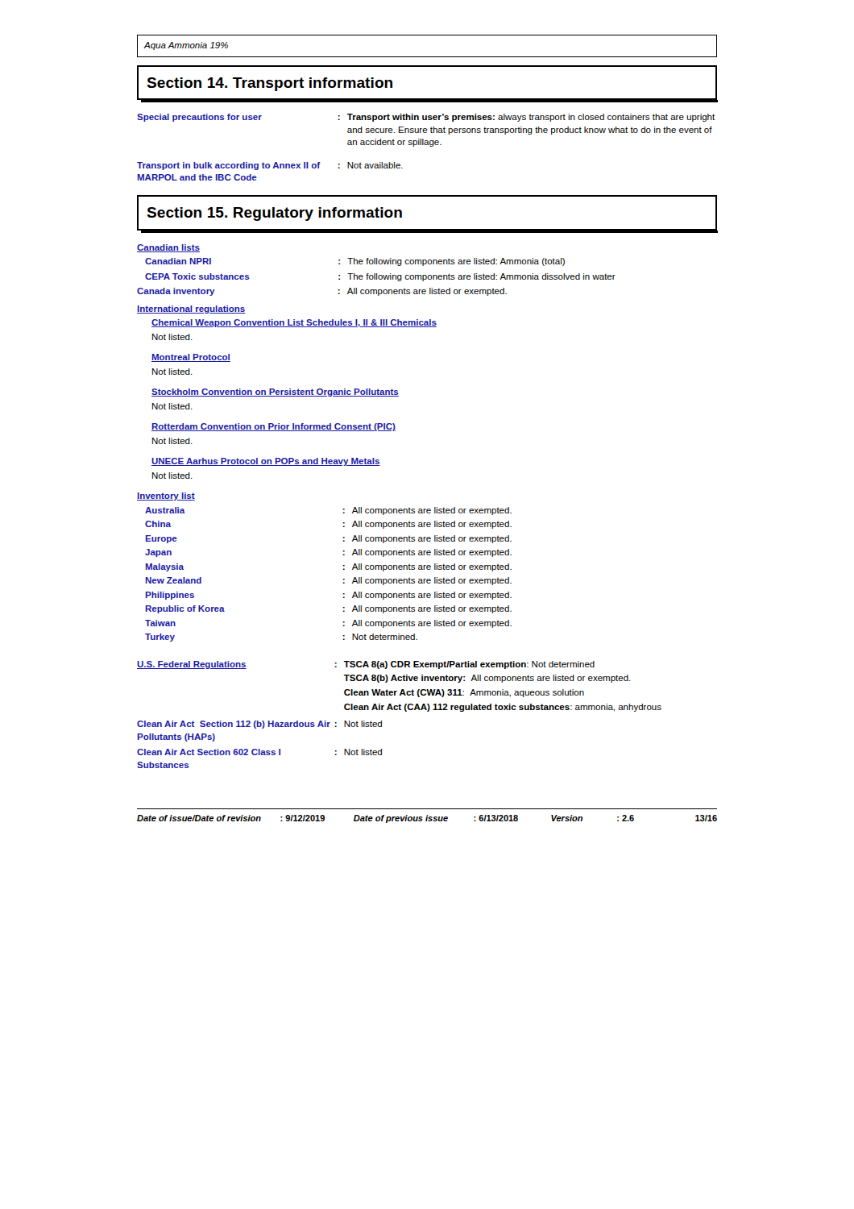Aqua Ammonia 19%
Section 14. Transport information
Special precautions for user
:
Transport within user’s premises: always transport in closed containers that are upright and secure. Ensure that persons transporting the product know what to do in the event of an accident or spillage.
Transport in bulk according to Annex II of MARPOL and the IBC Code
:
Not available.
Section 15. Regulatory information
Canadian lists
Canadian NPRI
:
The following components are listed: Ammonia (total)
CEPA Toxic substances
:
The following components are listed: Ammonia dissolved in water
Canada inventory
:
All components are listed or exempted.
International regulations
Chemical Weapon Convention List Schedules I, II & III Chemicals
Not listed.
Montreal Protocol
Not listed.
Stockholm Convention on Persistent Organic Pollutants
Not listed.
Rotterdam Convention on Prior Informed Consent (PIC)
Not listed.
UNECE Aarhus Protocol on POPs and Heavy Metals
Not listed.
Inventory list
Australia
:
All components are listed or exempted.
China
:
All components are listed or exempted.
Europe
:
All components are listed or exempted.
Japan
:
All components are listed or exempted.
Malaysia
:
All components are listed or exempted.
New Zealand
:
All components are listed or exempted.
Philippines
:
All components are listed or exempted.
Republic of Korea
:
All components are listed or exempted.
Taiwan
:
All components are listed or exempted.
Turkey
:
Not determined.
U.S. Federal Regulations
:
TSCA 8(a) CDR Exempt/Partial exemption: Not determined
TSCA 8(b) Active inventory: All components are listed or exempted.
Clean Water Act (CWA) 311: Ammonia, aqueous solution
Clean Air Act (CAA) 112 regulated toxic substances: ammonia, anhydrous
Clean Air Act Section 112 (b) Hazardous Air Pollutants (HAPs)
:
Not listed
Clean Air Act Section 602 Class I Substances
:
Not listed
Date of issue/Date of revision
: 9/12/2019
Date of previous issue
: 6/13/2018
Version
: 2.6
13/16